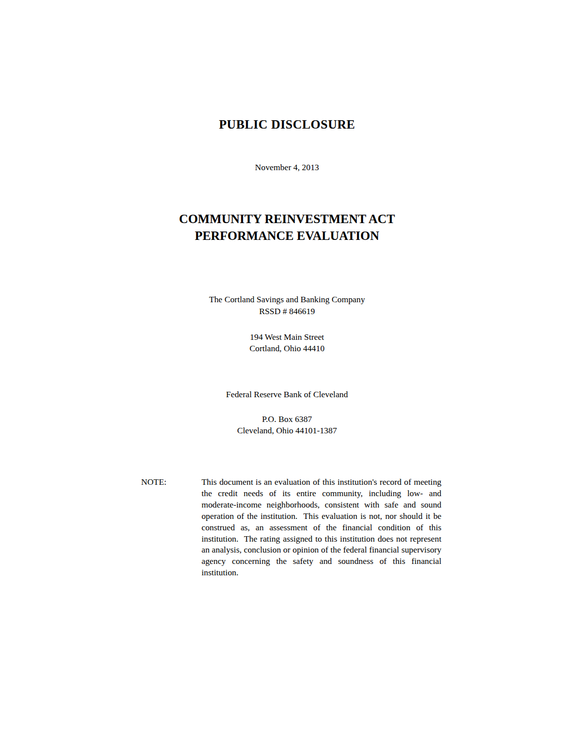PUBLIC DISCLOSURE
November 4, 2013
COMMUNITY REINVESTMENT ACT
PERFORMANCE EVALUATION
The Cortland Savings and Banking Company
RSSD # 846619
194 West Main Street
Cortland, Ohio 44410
Federal Reserve Bank of Cleveland
P.O. Box 6387
Cleveland, Ohio 44101-1387
NOTE:
This document is an evaluation of this institution's record of meeting the credit needs of its entire community, including low- and moderate-income neighborhoods, consistent with safe and sound operation of the institution. This evaluation is not, nor should it be construed as, an assessment of the financial condition of this institution. The rating assigned to this institution does not represent an analysis, conclusion or opinion of the federal financial supervisory agency concerning the safety and soundness of this financial institution.